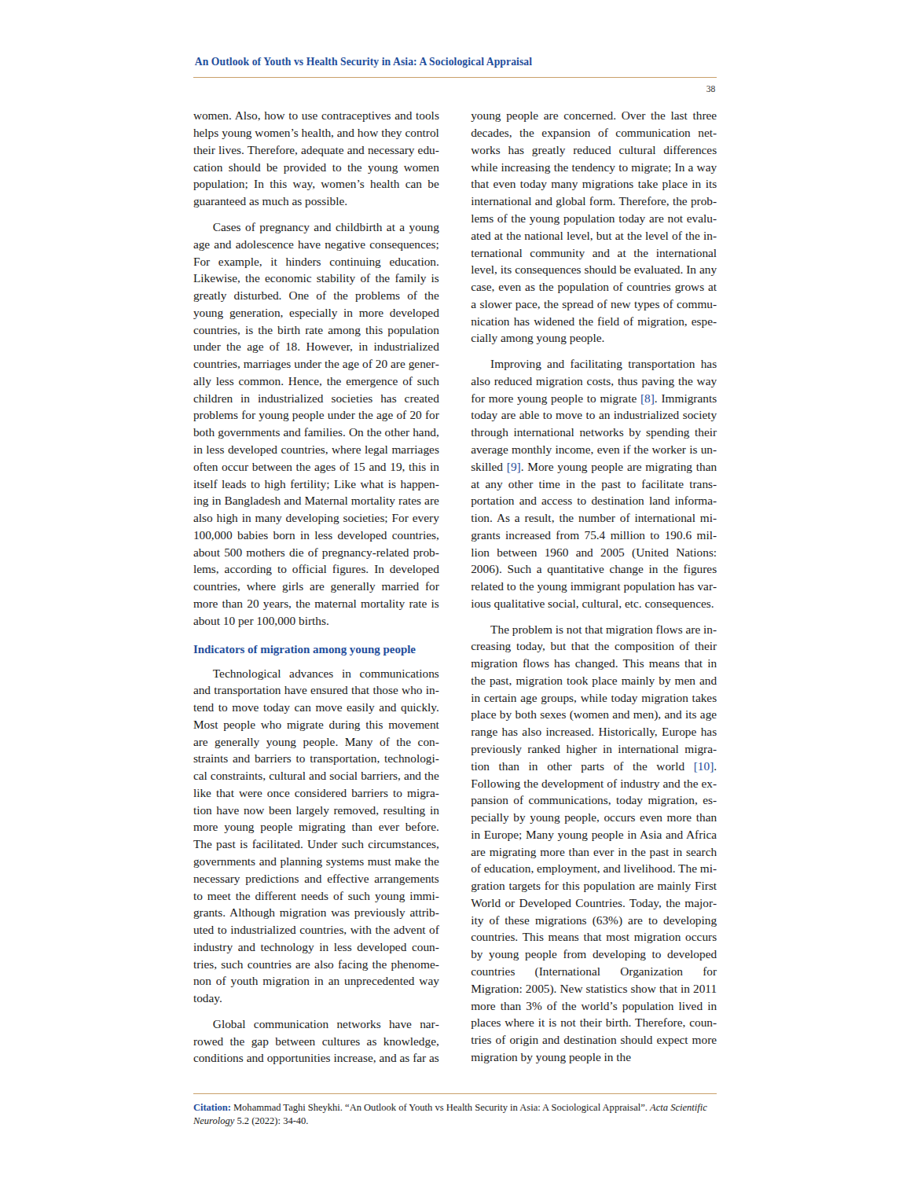An Outlook of Youth vs Health Security in Asia: A Sociological Appraisal
38
women. Also, how to use contraceptives and tools helps young women’s health, and how they control their lives. Therefore, adequate and necessary education should be provided to the young women population; In this way, women’s health can be guaranteed as much as possible.
Cases of pregnancy and childbirth at a young age and adolescence have negative consequences; For example, it hinders continuing education. Likewise, the economic stability of the family is greatly disturbed. One of the problems of the young generation, especially in more developed countries, is the birth rate among this population under the age of 18. However, in industrialized countries, marriages under the age of 20 are generally less common. Hence, the emergence of such children in industrialized societies has created problems for young people under the age of 20 for both governments and families. On the other hand, in less developed countries, where legal marriages often occur between the ages of 15 and 19, this in itself leads to high fertility; Like what is happening in Bangladesh and Maternal mortality rates are also high in many developing societies; For every 100,000 babies born in less developed countries, about 500 mothers die of pregnancy-related problems, according to official figures. In developed countries, where girls are generally married for more than 20 years, the maternal mortality rate is about 10 per 100,000 births.
Indicators of migration among young people
Technological advances in communications and transportation have ensured that those who intend to move today can move easily and quickly. Most people who migrate during this movement are generally young people. Many of the constraints and barriers to transportation, technological constraints, cultural and social barriers, and the like that were once considered barriers to migration have now been largely removed, resulting in more young people migrating than ever before. The past is facilitated. Under such circumstances, governments and planning systems must make the necessary predictions and effective arrangements to meet the different needs of such young immigrants. Although migration was previously attributed to industrialized countries, with the advent of industry and technology in less developed countries, such countries are also facing the phenomenon of youth migration in an unprecedented way today.
Global communication networks have narrowed the gap between cultures as knowledge, conditions and opportunities increase, and as far as young people are concerned. Over the last three decades, the expansion of communication networks has greatly reduced cultural differences while increasing the tendency to migrate; In a way that even today many migrations take place in its international and global form. Therefore, the problems of the young population today are not evaluated at the national level, but at the level of the international community and at the international level, its consequences should be evaluated. In any case, even as the population of countries grows at a slower pace, the spread of new types of communication has widened the field of migration, especially among young people.
Improving and facilitating transportation has also reduced migration costs, thus paving the way for more young people to migrate [8]. Immigrants today are able to move to an industrialized society through international networks by spending their average monthly income, even if the worker is unskilled [9]. More young people are migrating than at any other time in the past to facilitate transportation and access to destination land information. As a result, the number of international migrants increased from 75.4 million to 190.6 million between 1960 and 2005 (United Nations: 2006). Such a quantitative change in the figures related to the young immigrant population has various qualitative social, cultural, etc. consequences.
The problem is not that migration flows are increasing today, but that the composition of their migration flows has changed. This means that in the past, migration took place mainly by men and in certain age groups, while today migration takes place by both sexes (women and men), and its age range has also increased. Historically, Europe has previously ranked higher in international migration than in other parts of the world [10]. Following the development of industry and the expansion of communications, today migration, especially by young people, occurs even more than in Europe; Many young people in Asia and Africa are migrating more than ever in the past in search of education, employment, and livelihood. The migration targets for this population are mainly First World or Developed Countries. Today, the majority of these migrations (63%) are to developing countries. This means that most migration occurs by young people from developing to developed countries (International Organization for Migration: 2005). New statistics show that in 2011 more than 3% of the world’s population lived in places where it is not their birth. Therefore, countries of origin and destination should expect more migration by young people in the
Citation: Mohammad Taghi Sheykhi. “An Outlook of Youth vs Health Security in Asia: A Sociological Appraisal”. Acta Scientific Neurology 5.2 (2022): 34-40.